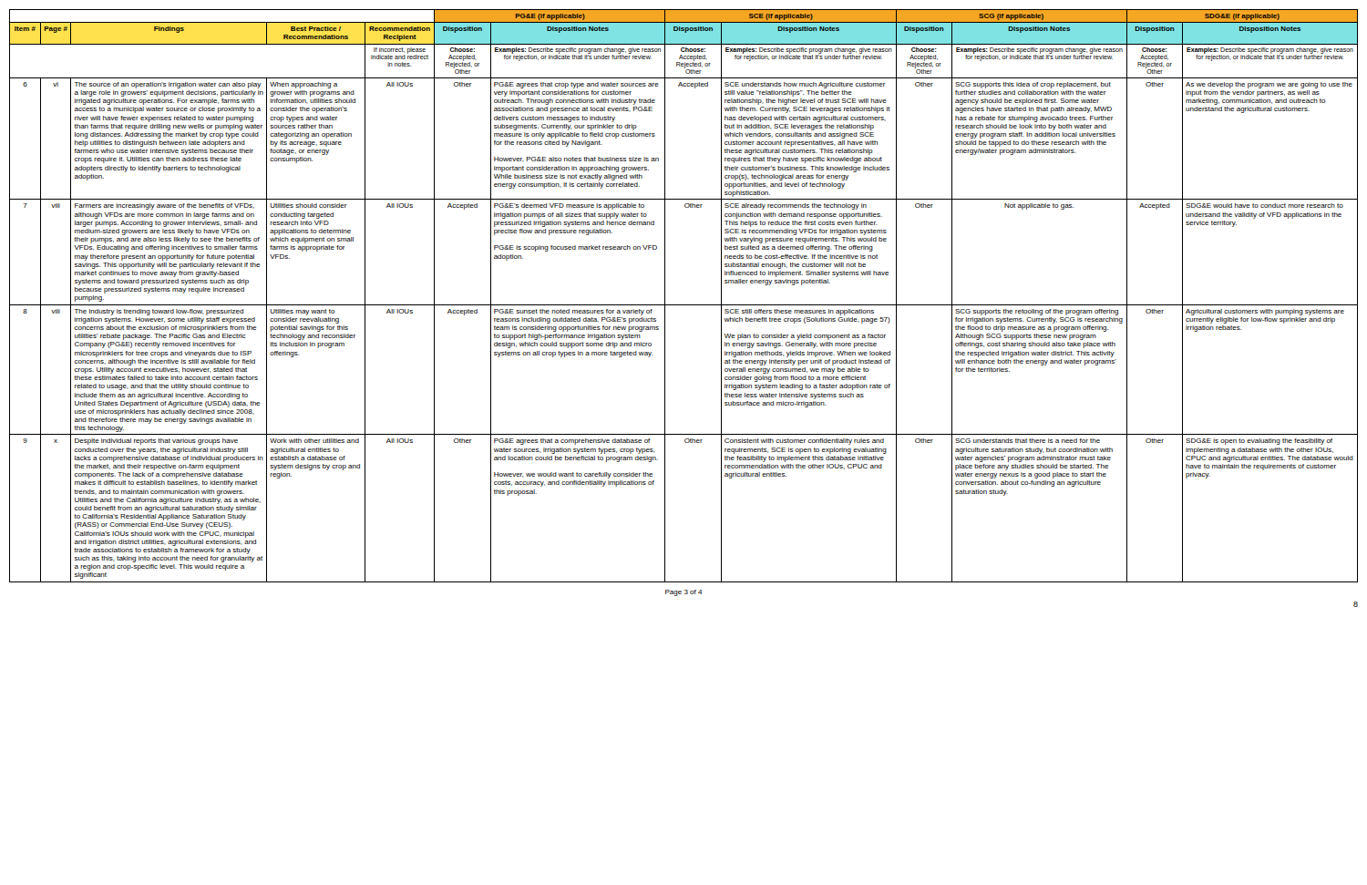| | PG&E (if applicable) | SCE (if applicable) | SCG (if applicable) | SDG&E (if applicable) |
| --- | --- | --- | --- | --- |
| Item # | Page # | Findings | Best Practice / Recommendations | Recommendation Recipient | Disposition | Disposition Notes | Disposition | Disposition Notes | Disposition | Disposition Notes | Disposition | Disposition Notes |
| | If incorrect, please indicate and redirect in notes. | Choose: Accepted, Rejected, or Other | Examples: Describe specific program change, give reason for rejection, or indicate that it's under further review. | Choose: Accepted, Rejected, or Other | Examples: Describe specific program change, give reason for rejection, or indicate that it's under further review. | Choose: Accepted, Rejected, or Other | Examples: Describe specific program change, give reason for rejection, or indicate that it's under further review. | Choose: Accepted, Rejected, or Other | Examples: Describe specific program change, give reason for rejection, or indicate that it's under further review. |
| 6 | vi | The source of an operation's irrigation water can also play a large role in growers' equipment decisions, particularly in irrigated agriculture operations. For example, farms with access to a municipal water source or close proximity to a river will have fewer expenses related to water pumping than farms that require drilling new wells or pumping water long distances. Addressing the market by crop type could help utilities to distinguish between late adopters and farmers who use water intensive systems because their crops require it. Utilities can then address these late adopters directly to identify barriers to technological adoption. | When approaching a grower with programs and information, utilities should consider the operation's crop types and water sources rather than categorizing an operation by its acreage, square footage, or energy consumption. | All IOUs | Other | PG&E agrees that crop type and water sources are very important considerations for customer outreach. Through connections with industry trade associations and presence at local events, PG&E delivers custom messages to industry subsegments. Currently, our sprinkler to drip measure is only applicable to field crop customers for the reasons cited by Navigant. However, PG&E also notes that business size is an important consideration in approaching growers. While business size is not exactly aligned with energy consumption, it is certainly correlated. | Accepted | SCE understands how much Agriculture customer still value "relationships". The better the relationship, the higher level of trust SCE will have with them. Currently, SCE leverages relationships it has developed with certain agricultural customers, but in addition, SCE leverages the relationship which vendors, consultants and assigned SCE customer account representatives, all have with these agricultural customers. This relationship requires that they have specific knowledge about their customer's business. This knowledge includes crop(s), technological areas for energy opportunities, and level of technology sophistication. | Other | SCG supports this idea of crop replacement, but further studies and collaboration with the water agency should be explored first. Some water agencies have started in that path already, MWD has a rebate for stumping avocado trees. Further research should be look into by both water and energy program staff. In addition local universities should be tapped to do these research with the energy/water program administrators. | Other | As we develop the program we are going to use the input from the vendor partners, as well as marketing, communication, and outreach to understand the agricultural customers. |
| 7 | viii | Farmers are increasingly aware of the benefits of VFDs, although VFDs are more common in large farms and on larger pumps. According to grower interviews, small- and medium-sized growers are less likely to have VFDs on their pumps, and are also less likely to see the benefits of VFDs. Educating and offering incentives to smaller farms may therefore present an opportunity for future potential savings. This opportunity will be particularly relevant if the market continues to move away from gravity-based systems and toward pressurized systems such as drip because pressurized systems may require increased pumping. | Utilities should consider conducting targeted research into VFD applications to determine which equipment on small farms is appropriate for VFDs. | All IOUs | Accepted | PG&E's deemed VFD measure is applicable to irrigation pumps of all sizes that supply water to pressurized irrigation systems and hence demand precise flow and pressure regulation. PG&E is scoping focused market research on VFD adoption. | Other | SCE already recommends the technology in conjunction with demand response opportunities. This helps to reduce the first costs even further. SCE is recommending VFDs for irrigation systems with varying pressure requirements. This would be best suited as a deemed offering. The offering needs to be cost-effective. If the incentive is not substantial enough, the customer will not be influenced to implement. Smaller systems will have smaller energy savings potential. | Other | Not applicable to gas. | Accepted | SDG&E would have to conduct more research to undersand the validity of VFD applications in the service territory. |
| 8 | viii | The industry is trending toward low-flow, pressurized irrigation systems. However, some utility staff expressed concerns about the exclusion of microsprinklers from the utilities' rebate package. The Pacific Gas and Electric Company (PG&E) recently removed incentives for microsprinklers for tree crops and vineyards due to ISP concerns, although the incentive is still available for field crops. Utility account executives, however, stated that these estimates failed to take into account certain factors related to usage, and that the utility should continue to include them as an agricultural incentive. According to United States Department of Agriculture (USDA) data, the use of microsprinklers has actually declined since 2008, and therefore there may be energy savings available in this technology. | Utilities may want to consider reevaluating potential savings for this technology and reconsider its inclusion in program offerings. | All IOUs | Accepted | PG&E sunset the noted measures for a variety of reasons including outdated data. PG&E's products team is considering opportunities for new programs to support high-performance irrigation system design, which could support some drip and micro systems on all crop types in a more targeted way. | | SCE still offers these measures in applications which benefit tree crops (Solutions Guide, page 57) We plan to consider a yield component as a factor in energy savings. Generally, with more precise irrigation methods, yields improve. When we looked at the energy intensity per unit of product instead of overall energy consumed, we may be able to consider going from flood to a more efficient irrigation system leading to a faster adoption rate of these less water intensive systems such as subsurface and micro-irrigation. | | SCG supports the retooling of the program offering for irrigation systems. Currently, SCG is researching the flood to drip measure as a program offering. Although SCG supports these new program offerings, cost sharing should also take place with the respected irrigation water district. This activity will enhance both the energy and water programs' for the territories. | Other | Agricultural customers with pumping systems are currently eligible for low-flow sprinkler and drip irrigation rebates. |
| 9 | x | Despite individual reports that various groups have conducted over the years, the agricultural industry still lacks a comprehensive database of individual producers in the market, and their respective on-farm equipment components. The lack of a comprehensive database makes it difficult to establish baselines, to identify market trends, and to maintain communication with growers. Utilities and the California agriculture industry, as a whole, could benefit from an agricultural saturation study similar to California's Residential Appliance Saturation Study (RASS) or Commercial End-Use Survey (CEUS). California's IOUs should work with the CPUC, municipal and irrigation district utilities, agricultural extensions, and trade associations to establish a framework for a study such as this, taking into account the need for granularity at a region and crop-specific level. This would require a significant | Work with other utilities and agricultural entities to establish a database of system designs by crop and region. | All IOUs | Other | PG&E agrees that a comprehensive database of water sources, irrigation system types, crop types, and location could be beneficial to program design. However, we would want to carefully consider the costs, accuracy, and confidentiality implications of this proposal. | Other | Consistent with customer confidentiality rules and requirements, SCE is open to exploring evaluating the feasibility to implement this database initiative recommendation with the other IOUs, CPUC and agricultural entities. | Other | SCG understands that there is a need for the agriculture saturation study, but coordination with water agencies' program adminstrator must take place before any studies should be started. The water energy nexus is a good place to start the conversation. about co-funding an agriculture saturation study. | Other | SDG&E is open to evaluating the feasibility of implementing a database with the other IOUs, CPUC and agricultural entities. The database would have to maintain the requirements of customer privacy. |
Page 3 of 4
8